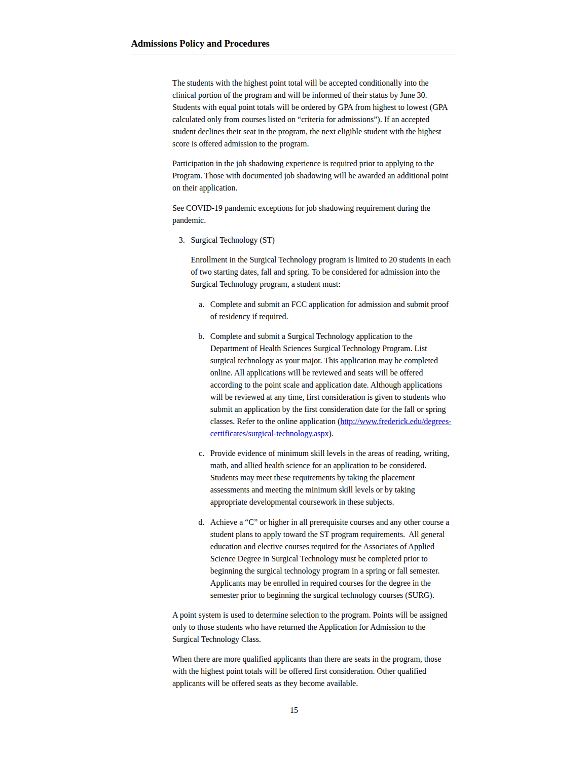Admissions Policy and Procedures
The students with the highest point total will be accepted conditionally into the clinical portion of the program and will be informed of their status by June 30. Students with equal point totals will be ordered by GPA from highest to lowest (GPA calculated only from courses listed on “criteria for admissions”). If an accepted student declines their seat in the program, the next eligible student with the highest score is offered admission to the program.
Participation in the job shadowing experience is required prior to applying to the Program. Those with documented job shadowing will be awarded an additional point on their application.
See COVID-19 pandemic exceptions for job shadowing requirement during the pandemic.
Surgical Technology (ST)
Enrollment in the Surgical Technology program is limited to 20 students in each of two starting dates, fall and spring. To be considered for admission into the Surgical Technology program, a student must:
Complete and submit an FCC application for admission and submit proof of residency if required.
Complete and submit a Surgical Technology application to the Department of Health Sciences Surgical Technology Program. List surgical technology as your major. This application may be completed online. All applications will be reviewed and seats will be offered according to the point scale and application date. Although applications will be reviewed at any time, first consideration is given to students who submit an application by the first consideration date for the fall or spring classes. Refer to the online application (http://www.frederick.edu/degrees-certificates/surgical-technology.aspx).
Provide evidence of minimum skill levels in the areas of reading, writing, math, and allied health science for an application to be considered. Students may meet these requirements by taking the placement assessments and meeting the minimum skill levels or by taking appropriate developmental coursework in these subjects.
Achieve a “C” or higher in all prerequisite courses and any other course a student plans to apply toward the ST program requirements. All general education and elective courses required for the Associates of Applied Science Degree in Surgical Technology must be completed prior to beginning the surgical technology program in a spring or fall semester. Applicants may be enrolled in required courses for the degree in the semester prior to beginning the surgical technology courses (SURG).
A point system is used to determine selection to the program. Points will be assigned only to those students who have returned the Application for Admission to the Surgical Technology Class.
When there are more qualified applicants than there are seats in the program, those with the highest point totals will be offered first consideration. Other qualified applicants will be offered seats as they become available.
15